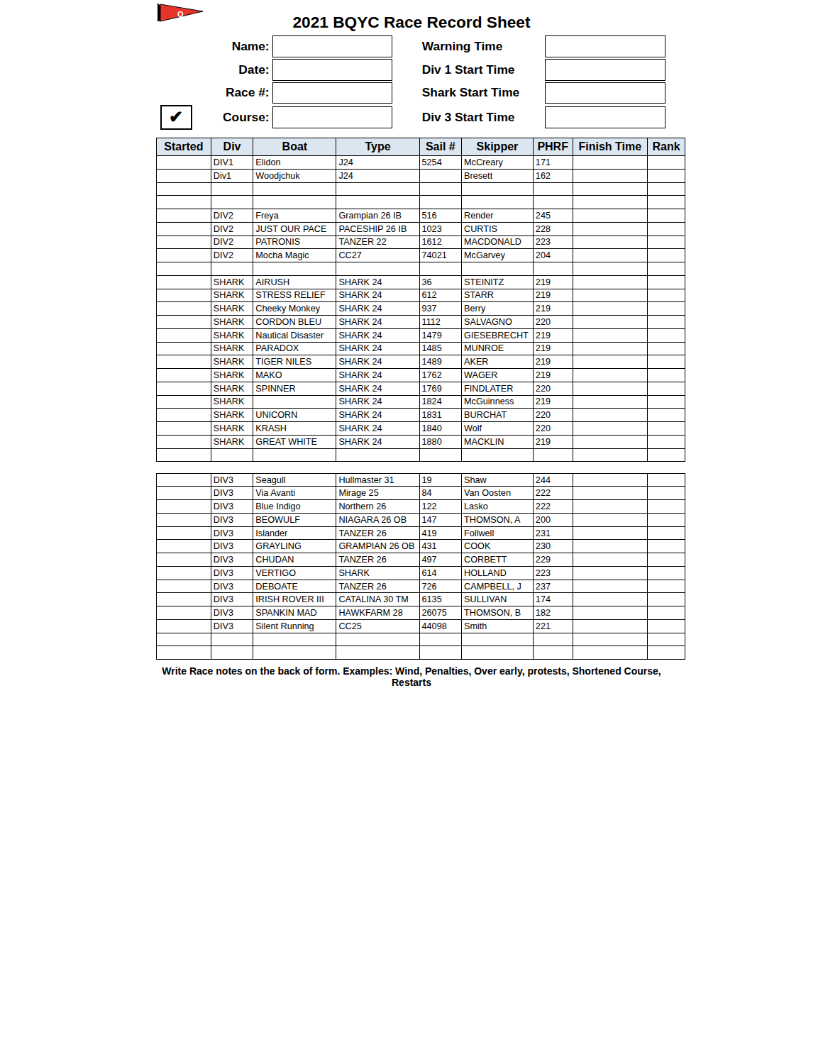Q
2021 BQYC Race Record Sheet
| | Name: | | | Warning Time | |
| | Date: | | | Div 1 Start Time | |
| | Race #: | | | Shark Start Time | |
| ✔ | Course: | | | Div 3 Start Time | |
| Started | Div | Boat | Type | Sail # | Skipper | PHRF | Finish Time | Rank |
| --- | --- | --- | --- | --- | --- | --- | --- | --- |
| | DIV1 | Elidon | J24 | 5254 | McCreary | 171 | | |
| | Div1 | Woodjchuk | J24 | | Bresett | 162 | | |
| | DIV2 | Freya | Grampian 26 IB | 516 | Render | 245 | | |
| | DIV2 | JUST OUR PACE | PACESHIP 26 IB | 1023 | CURTIS | 228 | | |
| | DIV2 | PATRONIS | TANZER 22 | 1612 | MACDONALD | 223 | | |
| | DIV2 | Mocha Magic | CC27 | 74021 | McGarvey | 204 | | |
| | SHARK | AIRUSH | SHARK 24 | 36 | STEINITZ | 219 | | |
| | SHARK | STRESS RELIEF | SHARK 24 | 612 | STARR | 219 | | |
| | SHARK | Cheeky Monkey | SHARK 24 | 937 | Berry | 219 | | |
| | SHARK | CORDON BLEU | SHARK 24 | 1112 | SALVAGNO | 220 | | |
| | SHARK | Nautical Disaster | SHARK 24 | 1479 | GIESEBRECHT | 219 | | |
| | SHARK | PARADOX | SHARK 24 | 1485 | MUNROE | 219 | | |
| | SHARK | TIGER NILES | SHARK 24 | 1489 | AKER | 219 | | |
| | SHARK | MAKO | SHARK 24 | 1762 | WAGER | 219 | | |
| | SHARK | SPINNER | SHARK 24 | 1769 | FINDLATER | 220 | | |
| | SHARK | | SHARK 24 | 1824 | McGuinness | 219 | | |
| | SHARK | UNICORN | SHARK 24 | 1831 | BURCHAT | 220 | | |
| | SHARK | KRASH | SHARK 24 | 1840 | Wolf | 220 | | |
| | SHARK | GREAT WHITE | SHARK 24 | 1880 | MACKLIN | 219 | | |
| | DIV3 | Seagull | Hullmaster 31 | 19 | Shaw | 244 | | |
| | DIV3 | Via Avanti | Mirage 25 | 84 | Van Oosten | 222 | | |
| | DIV3 | Blue Indigo | Northern 26 | 122 | Lasko | 222 | | |
| | DIV3 | BEOWULF | NIAGARA 26 OB | 147 | THOMSON, A | 200 | | |
| | DIV3 | Islander | TANZER 26 | 419 | Follwell | 231 | | |
| | DIV3 | GRAYLING | GRAMPIAN 26 OB | 431 | COOK | 230 | | |
| | DIV3 | CHUDAN | TANZER 26 | 497 | CORBETT | 229 | | |
| | DIV3 | VERTIGO | SHARK | 614 | HOLLAND | 223 | | |
| | DIV3 | DEBOATE | TANZER 26 | 726 | CAMPBELL, J | 237 | | |
| | DIV3 | IRISH ROVER III | CATALINA 30 TM | 6135 | SULLIVAN | 174 | | |
| | DIV3 | SPANKIN MAD | HAWKFARM 28 | 26075 | THOMSON, B | 182 | | |
| | DIV3 | Silent Running | CC25 | 44098 | Smith | 221 | | |
Write Race notes on the back of form. Examples: Wind, Penalties, Over early, protests, Shortened Course, Restarts